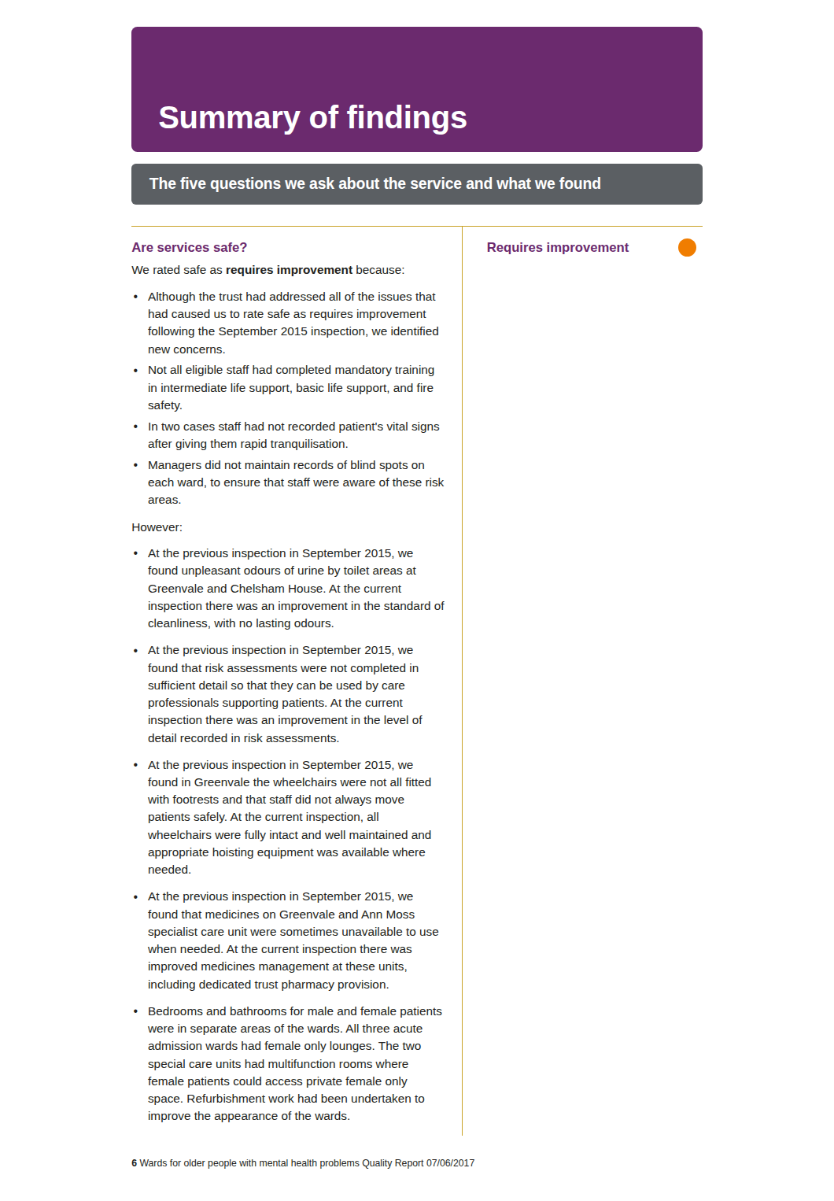Summary of findings
The five questions we ask about the service and what we found
Are services safe?
We rated safe as requires improvement because:
Although the trust had addressed all of the issues that had caused us to rate safe as requires improvement following the September 2015 inspection, we identified new concerns.
Not all eligible staff had completed mandatory training in intermediate life support, basic life support, and fire safety.
In two cases staff had not recorded patient's vital signs after giving them rapid tranquilisation.
Managers did not maintain records of blind spots on each ward, to ensure that staff were aware of these risk areas.
However:
At the previous inspection in September 2015, we found unpleasant odours of urine by toilet areas at Greenvale and Chelsham House. At the current inspection there was an improvement in the standard of cleanliness, with no lasting odours.
At the previous inspection in September 2015, we found that risk assessments were not completed in sufficient detail so that they can be used by care professionals supporting patients. At the current inspection there was an improvement in the level of detail recorded in risk assessments.
At the previous inspection in September 2015, we found in Greenvale the wheelchairs were not all fitted with footrests and that staff did not always move patients safely. At the current inspection, all wheelchairs were fully intact and well maintained and appropriate hoisting equipment was available where needed.
At the previous inspection in September 2015, we found that medicines on Greenvale and Ann Moss specialist care unit were sometimes unavailable to use when needed. At the current inspection there was improved medicines management at these units, including dedicated trust pharmacy provision.
Bedrooms and bathrooms for male and female patients were in separate areas of the wards. All three acute admission wards had female only lounges. The two special care units had multifunction rooms where female patients could access private female only space. Refurbishment work had been undertaken to improve the appearance of the wards.
Requires improvement
6 Wards for older people with mental health problems Quality Report 07/06/2017